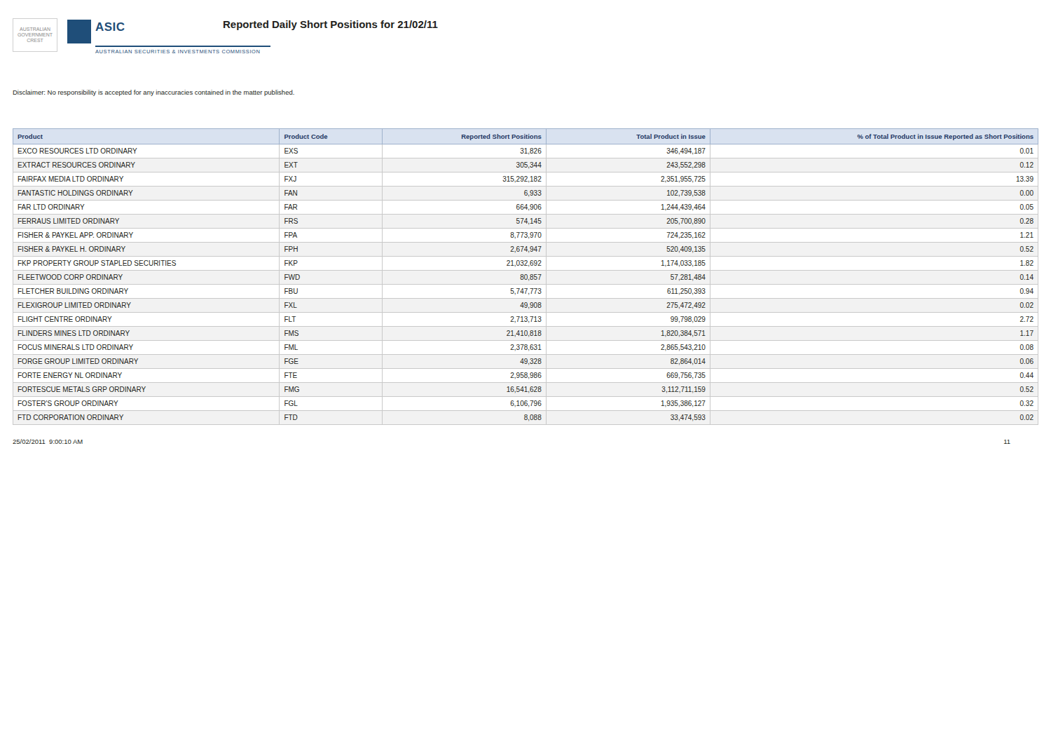AUSTRALIAN
GOVERNMENT
CREST
ASIC
Australian Securities & Investments Commission
Reported Daily Short Positions for 21/02/11
Disclaimer: No responsibility is accepted for any inaccuracies contained in the matter published.
| Product | Product Code | Reported Short Positions | Total Product in Issue | % of Total Product in Issue Reported as Short Positions |
| --- | --- | --- | --- | --- |
| EXCO RESOURCES LTD ORDINARY | EXS | 31,826 | 346,494,187 | 0.01 |
| EXTRACT RESOURCES ORDINARY | EXT | 305,344 | 243,552,298 | 0.12 |
| FAIRFAX MEDIA LTD ORDINARY | FXJ | 315,292,182 | 2,351,955,725 | 13.39 |
| FANTASTIC HOLDINGS ORDINARY | FAN | 6,933 | 102,739,538 | 0.00 |
| FAR LTD ORDINARY | FAR | 664,906 | 1,244,439,464 | 0.05 |
| FERRAUS LIMITED ORDINARY | FRS | 574,145 | 205,700,890 | 0.28 |
| FISHER & PAYKEL APP. ORDINARY | FPA | 8,773,970 | 724,235,162 | 1.21 |
| FISHER & PAYKEL H. ORDINARY | FPH | 2,674,947 | 520,409,135 | 0.52 |
| FKP PROPERTY GROUP STAPLED SECURITIES | FKP | 21,032,692 | 1,174,033,185 | 1.82 |
| FLEETWOOD CORP ORDINARY | FWD | 80,857 | 57,281,484 | 0.14 |
| FLETCHER BUILDING ORDINARY | FBU | 5,747,773 | 611,250,393 | 0.94 |
| FLEXIGROUP LIMITED ORDINARY | FXL | 49,908 | 275,472,492 | 0.02 |
| FLIGHT CENTRE ORDINARY | FLT | 2,713,713 | 99,798,029 | 2.72 |
| FLINDERS MINES LTD ORDINARY | FMS | 21,410,818 | 1,820,384,571 | 1.17 |
| FOCUS MINERALS LTD ORDINARY | FML | 2,378,631 | 2,865,543,210 | 0.08 |
| FORGE GROUP LIMITED ORDINARY | FGE | 49,328 | 82,864,014 | 0.06 |
| FORTE ENERGY NL ORDINARY | FTE | 2,958,986 | 669,756,735 | 0.44 |
| FORTESCUE METALS GRP ORDINARY | FMG | 16,541,628 | 3,112,711,159 | 0.52 |
| FOSTER'S GROUP ORDINARY | FGL | 6,106,796 | 1,935,386,127 | 0.32 |
| FTD CORPORATION ORDINARY | FTD | 8,088 | 33,474,593 | 0.02 |
25/02/2011 9:00:10 AM
11